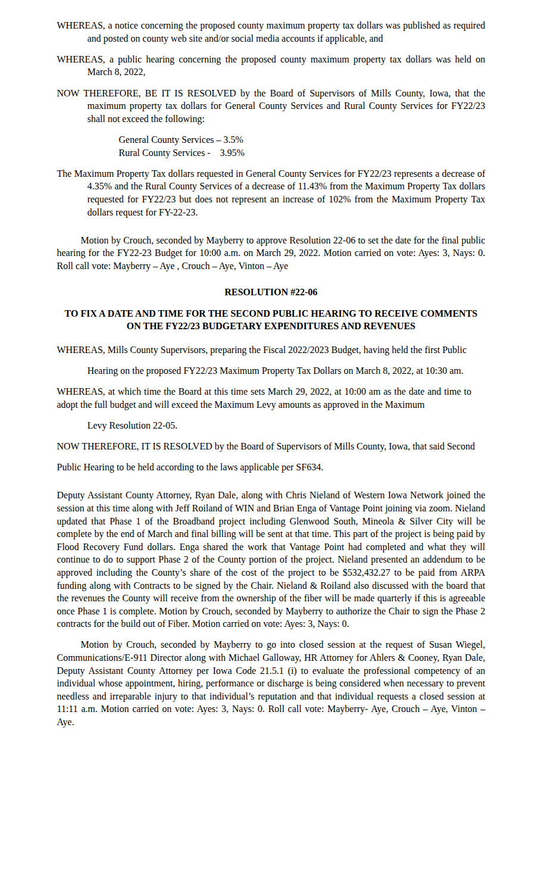WHEREAS, a notice concerning the proposed county maximum property tax dollars was published as required and posted on county web site and/or social media accounts if applicable, and
WHEREAS, a public hearing concerning the proposed county maximum property tax dollars was held on March 8, 2022,
NOW THEREFORE, BE IT IS RESOLVED by the Board of Supervisors of Mills County, Iowa, that the maximum property tax dollars for General County Services and Rural County Services for FY22/23 shall not exceed the following:
General County Services – 3.5%
Rural County Services - 3.95%
The Maximum Property Tax dollars requested in General County Services for FY22/23 represents a decrease of 4.35% and the Rural County Services of a decrease of 11.43% from the Maximum Property Tax dollars requested for FY22/23 but does not represent an increase of 102% from the Maximum Property Tax dollars request for FY-22-23.
Motion by Crouch, seconded by Mayberry to approve Resolution 22-06 to set the date for the final public hearing for the FY22-23 Budget for 10:00 a.m. on March 29, 2022. Motion carried on vote: Ayes: 3, Nays: 0. Roll call vote: Mayberry – Aye , Crouch – Aye, Vinton – Aye
RESOLUTION #22-06
TO FIX A DATE AND TIME FOR THE SECOND PUBLIC HEARING TO RECEIVE COMMENTS ON THE FY22/23 BUDGETARY EXPENDITURES AND REVENUES
WHEREAS, Mills County Supervisors, preparing the Fiscal 2022/2023 Budget, having held the first Public
Hearing on the proposed FY22/23 Maximum Property Tax Dollars on March 8, 2022, at 10:30 am.
WHEREAS, at which time the Board at this time sets March 29, 2022, at 10:00 am as the date and time to adopt the full budget and will exceed the Maximum Levy amounts as approved in the Maximum
Levy Resolution 22-05.
NOW THEREFORE, IT IS RESOLVED by the Board of Supervisors of Mills County, Iowa, that said Second
Public Hearing to be held according to the laws applicable per SF634.
Deputy Assistant County Attorney, Ryan Dale, along with Chris Nieland of Western Iowa Network joined the session at this time along with Jeff Roiland of WIN and Brian Enga of Vantage Point joining via zoom. Nieland updated that Phase 1 of the Broadband project including Glenwood South, Mineola & Silver City will be complete by the end of March and final billing will be sent at that time. This part of the project is being paid by Flood Recovery Fund dollars. Enga shared the work that Vantage Point had completed and what they will continue to do to support Phase 2 of the County portion of the project. Nieland presented an addendum to be approved including the County’s share of the cost of the project to be $532,432.27 to be paid from ARPA funding along with Contracts to be signed by the Chair. Nieland & Roiland also discussed with the board that the revenues the County will receive from the ownership of the fiber will be made quarterly if this is agreeable once Phase 1 is complete. Motion by Crouch, seconded by Mayberry to authorize the Chair to sign the Phase 2 contracts for the build out of Fiber. Motion carried on vote: Ayes: 3, Nays: 0.
Motion by Crouch, seconded by Mayberry to go into closed session at the request of Susan Wiegel, Communications/E-911 Director along with Michael Galloway, HR Attorney for Ahlers & Cooney, Ryan Dale, Deputy Assistant County Attorney per Iowa Code 21.5.1 (i) to evaluate the professional competency of an individual whose appointment, hiring, performance or discharge is being considered when necessary to prevent needless and irreparable injury to that individual’s reputation and that individual requests a closed session at 11:11 a.m. Motion carried on vote: Ayes: 3, Nays: 0. Roll call vote: Mayberry- Aye, Crouch – Aye, Vinton – Aye.